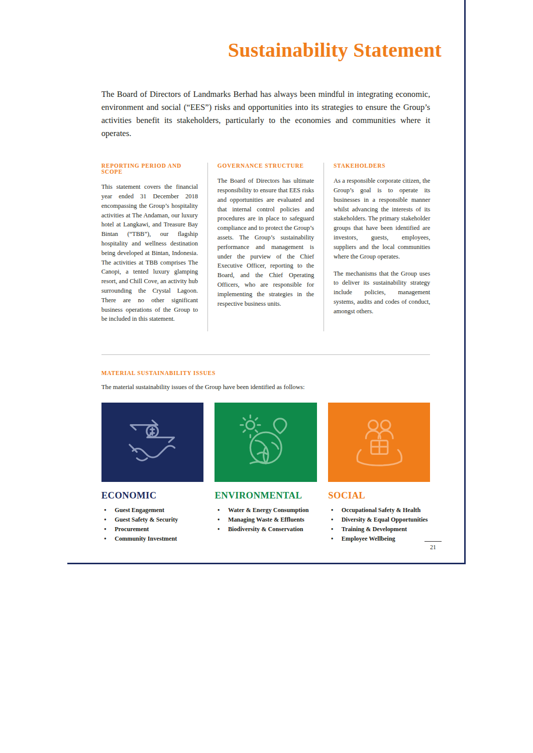Sustainability Statement
The Board of Directors of Landmarks Berhad has always been mindful in integrating economic, environment and social (“EES”) risks and opportunities into its strategies to ensure the Group’s activities benefit its stakeholders, particularly to the economies and communities where it operates.
Reporting Period and Scope
This statement covers the financial year ended 31 December 2018 encompassing the Group’s hospitality activities at The Andaman, our luxury hotel at Langkawi, and Treasure Bay Bintan (“TBB”), our flagship hospitality and wellness destination being developed at Bintan, Indonesia. The activities at TBB comprises The Canopi, a tented luxury glamping resort, and Chill Cove, an activity hub surrounding the Crystal Lagoon. There are no other significant business operations of the Group to be included in this statement.
Governance Structure
The Board of Directors has ultimate responsibility to ensure that EES risks and opportunities are evaluated and that internal control policies and procedures are in place to safeguard compliance and to protect the Group’s assets. The Group’s sustainability performance and management is under the purview of the Chief Executive Officer, reporting to the Board, and the Chief Operating Officers, who are responsible for implementing the strategies in the respective business units.
Stakeholders
As a responsible corporate citizen, the Group’s goal is to operate its businesses in a responsible manner whilst advancing the interests of its stakeholders. The primary stakeholder groups that have been identified are investors, guests, employees, suppliers and the local communities where the Group operates.
The mechanisms that the Group uses to deliver its sustainability strategy include policies, management systems, audits and codes of conduct, amongst others.
Material Sustainability Issues
The material sustainability issues of the Group have been identified as follows:
ECONOMIC
Guest Engagement
Guest Safety & Security
Procurement
Community Investment
ENVIRONMENTAL
Water & Energy Consumption
Managing Waste & Effluents
Biodiversity & Conservation
SOCIAL
Occupational Safety & Health
Diversity & Equal Opportunities
Training & Development
Employee Wellbeing
21